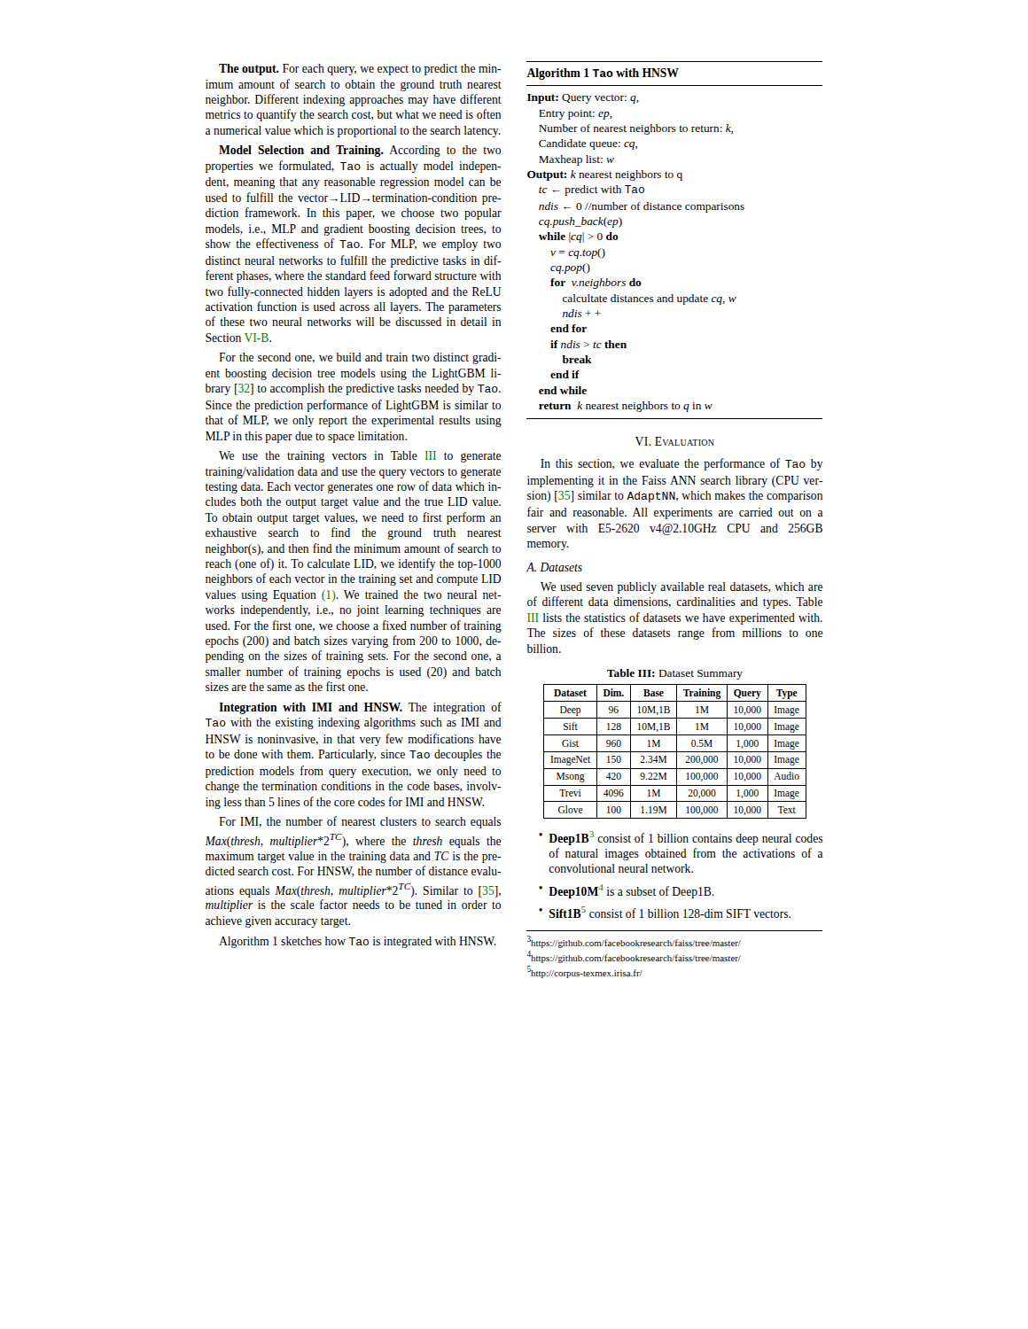The output. For each query, we expect to predict the minimum amount of search to obtain the ground truth nearest neighbor. Different indexing approaches may have different metrics to quantify the search cost, but what we need is often a numerical value which is proportional to the search latency.
Model Selection and Training. According to the two properties we formulated, Tao is actually model independent, meaning that any reasonable regression model can be used to fulfill the vector→LID→termination-condition prediction framework. In this paper, we choose two popular models, i.e., MLP and gradient boosting decision trees, to show the effectiveness of Tao. For MLP, we employ two distinct neural networks to fulfill the predictive tasks in different phases, where the standard feed forward structure with two fully-connected hidden layers is adopted and the ReLU activation function is used across all layers. The parameters of these two neural networks will be discussed in detail in Section VI-B.
For the second one, we build and train two distinct gradient boosting decision tree models using the LightGBM library [32] to accomplish the predictive tasks needed by Tao. Since the prediction performance of LightGBM is similar to that of MLP, we only report the experimental results using MLP in this paper due to space limitation.
We use the training vectors in Table III to generate training/validation data and use the query vectors to generate testing data. Each vector generates one row of data which includes both the output target value and the true LID value. To obtain output target values, we need to first perform an exhaustive search to find the ground truth nearest neighbor(s), and then find the minimum amount of search to reach (one of) it. To calculate LID, we identify the top-1000 neighbors of each vector in the training set and compute LID values using Equation (1). We trained the two neural networks independently, i.e., no joint learning techniques are used. For the first one, we choose a fixed number of training epochs (200) and batch sizes varying from 200 to 1000, depending on the sizes of training sets. For the second one, a smaller number of training epochs is used (20) and batch sizes are the same as the first one.
Integration with IMI and HNSW. The integration of Tao with the existing indexing algorithms such as IMI and HNSW is noninvasive, in that very few modifications have to be done with them. Particularly, since Tao decouples the prediction models from query execution, we only need to change the termination conditions in the code bases, involving less than 5 lines of the core codes for IMI and HNSW.
For IMI, the number of nearest clusters to search equals Max(thresh, multiplier*2TC), where the thresh equals the maximum target value in the training data and TC is the predicted search cost. For HNSW, the number of distance evaluations equals Max(thresh, multiplier*2TC). Similar to [35], multiplier is the scale factor needs to be tuned in order to achieve given accuracy target.
Algorithm 1 sketches how Tao is integrated with HNSW.
Algorithm 1 Tao with HNSW
Input: Query vector: q,
Entry point: ep,
Number of nearest neighbors to return: k,
Candidate queue: cq,
Maxheap list: w
Output: k nearest neighbors to q
tc ← predict with Tao
ndis ← 0 //number of distance comparisons
cq.push_back(ep)
while |cq| > 0 do
v = cq.top()
cq.pop()
for v.neighbors do
calcultate distances and update cq, w
ndis + +
end for
if ndis > tc then
break
end if
end while
return k nearest neighbors to q in w
VI. Evaluation
In this section, we evaluate the performance of Tao by implementing it in the Faiss ANN search library (CPU version) [35] similar to AdaptNN, which makes the comparison fair and reasonable. All experiments are carried out on a server with E5-2620 v4@2.10GHz CPU and 256GB memory.
A. Datasets
We used seven publicly available real datasets, which are of different data dimensions, cardinalities and types. Table III lists the statistics of datasets we have experimented with. The sizes of these datasets range from millions to one billion.
Table III: Dataset Summary
| Dataset | Dim. | Base | Training | Query | Type |
| --- | --- | --- | --- | --- | --- |
| Deep | 96 | 10M,1B | 1M | 10,000 | Image |
| Sift | 128 | 10M,1B | 1M | 10,000 | Image |
| Gist | 960 | 1M | 0.5M | 1,000 | Image |
| ImageNet | 150 | 2.34M | 200,000 | 10,000 | Image |
| Msong | 420 | 9.22M | 100,000 | 10,000 | Audio |
| Trevi | 4096 | 1M | 20,000 | 1,000 | Image |
| Glove | 100 | 1.19M | 100,000 | 10,000 | Text |
Deep1B3 consist of 1 billion contains deep neural codes of natural images obtained from the activations of a convolutional neural network.
Deep10M4 is a subset of Deep1B.
Sift1B5 consist of 1 billion 128-dim SIFT vectors.
3https://github.com/facebookresearch/faiss/tree/master/
4https://github.com/facebookresearch/faiss/tree/master/
5http://corpus-texmex.irisa.fr/